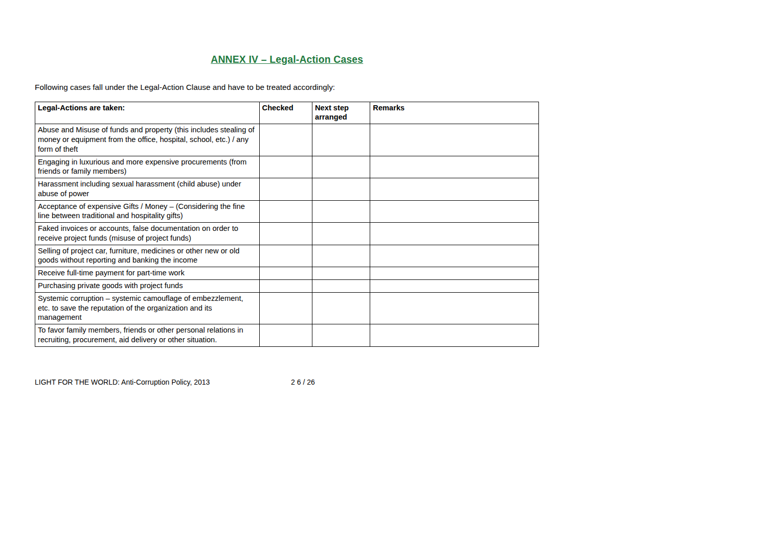ANNEX IV – Legal-Action Cases
Following cases fall under the Legal-Action Clause and have to be treated accordingly:
| Legal-Actions are taken: | Checked | Next step arranged | Remarks |
| --- | --- | --- | --- |
| Abuse and Misuse of funds and property (this includes stealing of money or equipment from the office, hospital, school, etc.) / any form of theft | | | |
| Engaging in luxurious and more expensive procurements (from friends or family members) | | | |
| Harassment including sexual harassment (child abuse) under abuse of power | | | |
| Acceptance of expensive Gifts / Money – (Considering the fine line between traditional and hospitality gifts) | | | |
| Faked invoices or accounts, false documentation on order to receive project funds (misuse of project funds) | | | |
| Selling of project car, furniture, medicines or other new or old goods without reporting and banking the income | | | |
| Receive full-time payment for part-time work | | | |
| Purchasing private goods with project funds | | | |
| Systemic corruption – systemic camouflage of embezzlement, etc. to save the reputation of the organization and its management | | | |
| To favor family members, friends or other personal relations in recruiting, procurement, aid delivery or other situation. | | | |
LIGHT FOR THE WORLD: Anti-Corruption Policy, 2013 2 6 / 26